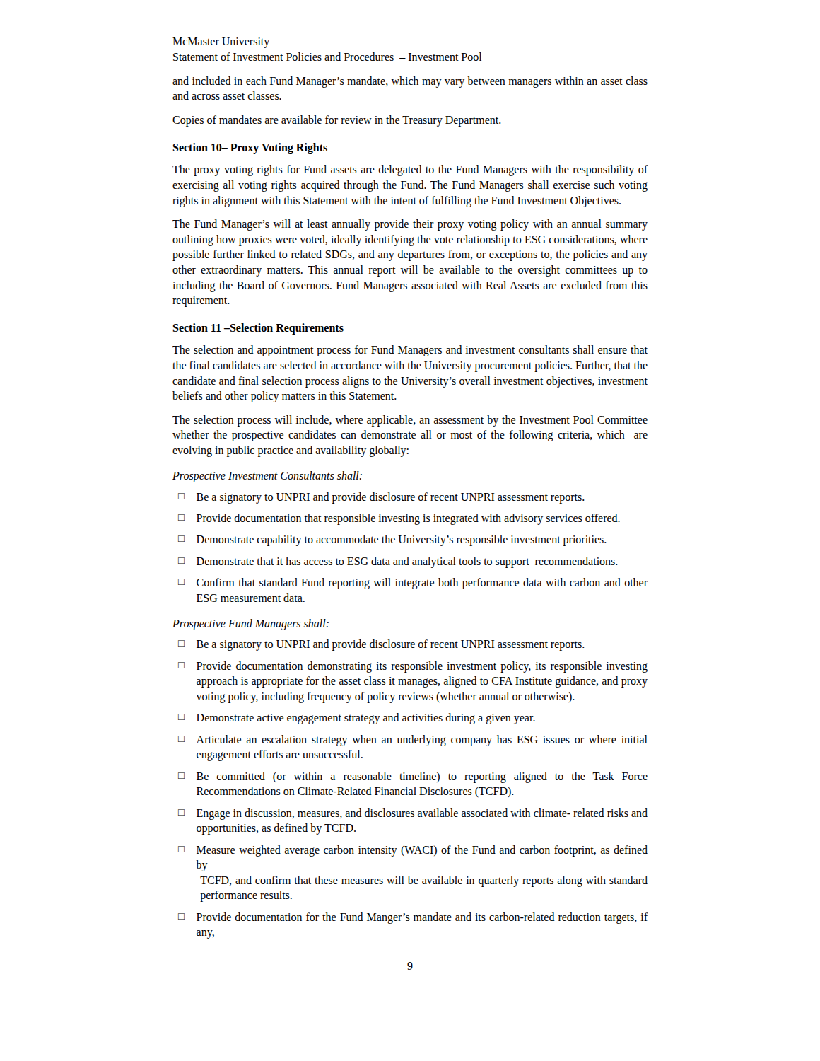McMaster University Statement of Investment Policies and Procedures – Investment Pool
and included in each Fund Manager’s mandate, which may vary between managers within an asset class and across asset classes.
Copies of mandates are available for review in the Treasury Department.
Section 10– Proxy Voting Rights
The proxy voting rights for Fund assets are delegated to the Fund Managers with the responsibility of exercising all voting rights acquired through the Fund. The Fund Managers shall exercise such voting rights in alignment with this Statement with the intent of fulfilling the Fund Investment Objectives.
The Fund Manager’s will at least annually provide their proxy voting policy with an annual summary outlining how proxies were voted, ideally identifying the vote relationship to ESG considerations, where possible further linked to related SDGs, and any departures from, or exceptions to, the policies and any other extraordinary matters. This annual report will be available to the oversight committees up to including the Board of Governors. Fund Managers associated with Real Assets are excluded from this requirement.
Section 11 –Selection Requirements
The selection and appointment process for Fund Managers and investment consultants shall ensure that the final candidates are selected in accordance with the University procurement policies. Further, that the candidate and final selection process aligns to the University’s overall investment objectives, investment beliefs and other policy matters in this Statement.
The selection process will include, where applicable, an assessment by the Investment Pool Committee whether the prospective candidates can demonstrate all or most of the following criteria, which are evolving in public practice and availability globally:
Prospective Investment Consultants shall:
Be a signatory to UNPRI and provide disclosure of recent UNPRI assessment reports.
Provide documentation that responsible investing is integrated with advisory services offered.
Demonstrate capability to accommodate the University’s responsible investment priorities.
Demonstrate that it has access to ESG data and analytical tools to support recommendations.
Confirm that standard Fund reporting will integrate both performance data with carbon and other ESG measurement data.
Prospective Fund Managers shall:
Be a signatory to UNPRI and provide disclosure of recent UNPRI assessment reports.
Provide documentation demonstrating its responsible investment policy, its responsible investing approach is appropriate for the asset class it manages, aligned to CFA Institute guidance, and proxy voting policy, including frequency of policy reviews (whether annual or otherwise).
Demonstrate active engagement strategy and activities during a given year.
Articulate an escalation strategy when an underlying company has ESG issues or where initial engagement efforts are unsuccessful.
Be committed (or within a reasonable timeline) to reporting aligned to the Task Force Recommendations on Climate-Related Financial Disclosures (TCFD).
Engage in discussion, measures, and disclosures available associated with climate- related risks and opportunities, as defined by TCFD.
Measure weighted average carbon intensity (WACI) of the Fund and carbon footprint, as defined by TCFD, and confirm that these measures will be available in quarterly reports along with standard performance results.
Provide documentation for the Fund Manger’s mandate and its carbon-related reduction targets, if any,
9